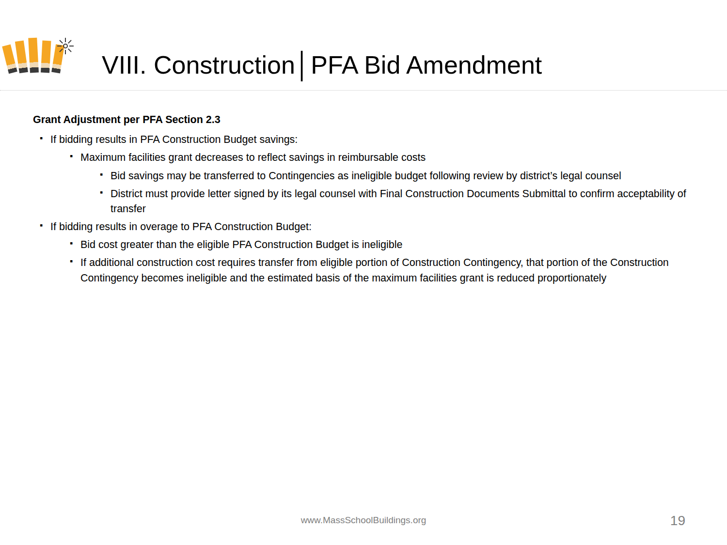VIII. Construction│PFA Bid Amendment
Grant Adjustment per PFA Section 2.3
If bidding results in PFA Construction Budget savings:
Maximum facilities grant decreases to reflect savings in reimbursable costs
Bid savings may be transferred to Contingencies as ineligible budget following review by district’s legal counsel
District must provide letter signed by its legal counsel with Final Construction Documents Submittal to confirm acceptability of transfer
If bidding results in overage to PFA Construction Budget:
Bid cost greater than the eligible PFA Construction Budget is ineligible
If additional construction cost requires transfer from eligible portion of Construction Contingency, that portion of the Construction Contingency becomes ineligible and the estimated basis of the maximum facilities grant is reduced proportionately
www.MassSchoolBuildings.org
19